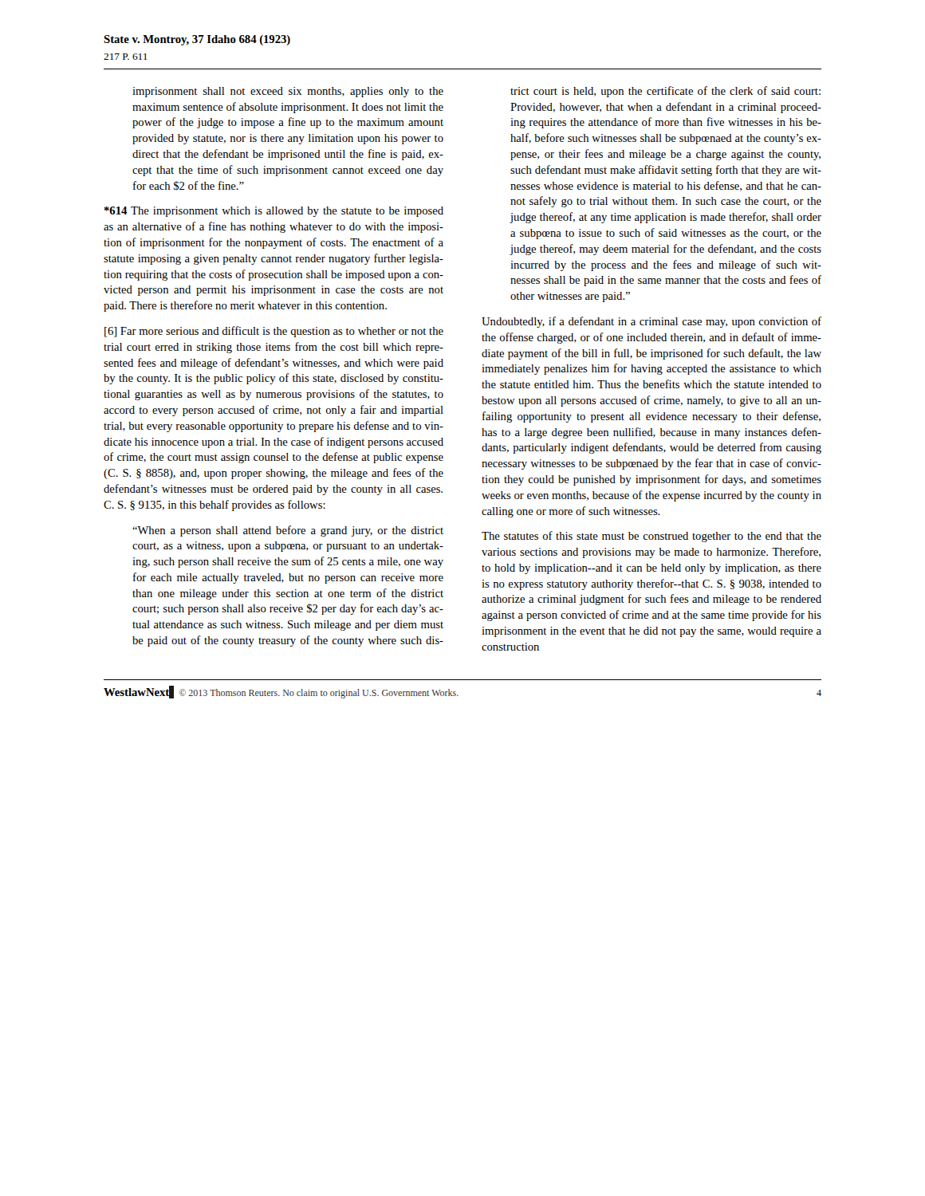State v. Montroy, 37 Idaho 684 (1923)
217 P. 611
imprisonment shall not exceed six months, applies only to the maximum sentence of absolute imprisonment. It does not limit the power of the judge to impose a fine up to the maximum amount provided by statute, nor is there any limitation upon his power to direct that the defendant be imprisoned until the fine is paid, except that the time of such imprisonment cannot exceed one day for each $2 of the fine.”
*614 The imprisonment which is allowed by the statute to be imposed as an alternative of a fine has nothing whatever to do with the imposition of imprisonment for the nonpayment of costs. The enactment of a statute imposing a given penalty cannot render nugatory further legislation requiring that the costs of prosecution shall be imposed upon a convicted person and permit his imprisonment in case the costs are not paid. There is therefore no merit whatever in this contention.
[6] Far more serious and difficult is the question as to whether or not the trial court erred in striking those items from the cost bill which represented fees and mileage of defendant’s witnesses, and which were paid by the county. It is the public policy of this state, disclosed by constitutional guaranties as well as by numerous provisions of the statutes, to accord to every person accused of crime, not only a fair and impartial trial, but every reasonable opportunity to prepare his defense and to vindicate his innocence upon a trial. In the case of indigent persons accused of crime, the court must assign counsel to the defense at public expense (C. S. § 8858), and, upon proper showing, the mileage and fees of the defendant’s witnesses must be ordered paid by the county in all cases. C. S. § 9135, in this behalf provides as follows:
“When a person shall attend before a grand jury, or the district court, as a witness, upon a subpœna, or pursuant to an undertaking, such person shall receive the sum of 25 cents a mile, one way for each mile actually traveled, but no person can receive more than one mileage under this section at one term of the district court; such person shall also receive $2 per day for each day’s actual attendance as such witness. Such mileage and per diem must be paid out of the county treasury of the county where such district court is held, upon the certificate of the clerk of said court: Provided, however, that when a defendant in a criminal proceeding requires the attendance of more than five witnesses in his behalf, before such witnesses shall be subpœnaed at the county’s expense, or their fees and mileage be a charge against the county, such defendant must make affidavit setting forth that they are witnesses whose evidence is material to his defense, and that he cannot safely go to trial without them. In such case the court, or the judge thereof, at any time application is made therefor, shall order a subpœna to issue to such of said witnesses as the court, or the judge thereof, may deem material for the defendant, and the costs incurred by the process and the fees and mileage of such witnesses shall be paid in the same manner that the costs and fees of other witnesses are paid.”
Undoubtedly, if a defendant in a criminal case may, upon conviction of the offense charged, or of one included therein, and in default of immediate payment of the bill in full, be imprisoned for such default, the law immediately penalizes him for having accepted the assistance to which the statute entitled him. Thus the benefits which the statute intended to bestow upon all persons accused of crime, namely, to give to all an unfailing opportunity to present all evidence necessary to their defense, has to a large degree been nullified, because in many instances defendants, particularly indigent defendants, would be deterred from causing necessary witnesses to be subpœnaed by the fear that in case of conviction they could be punished by imprisonment for days, and sometimes weeks or even months, because of the expense incurred by the county in calling one or more of such witnesses.
The statutes of this state must be construed together to the end that the various sections and provisions may be made to harmonize. Therefore, to hold by implication--and it can be held only by implication, as there is no express statutory authority therefor--that C. S. § 9038, intended to authorize a criminal judgment for such fees and mileage to be rendered against a person convicted of crime and at the same time provide for his imprisonment in the event that he did not pay the same, would require a construction
WestlawNext © 2013 Thomson Reuters. No claim to original U.S. Government Works. 4